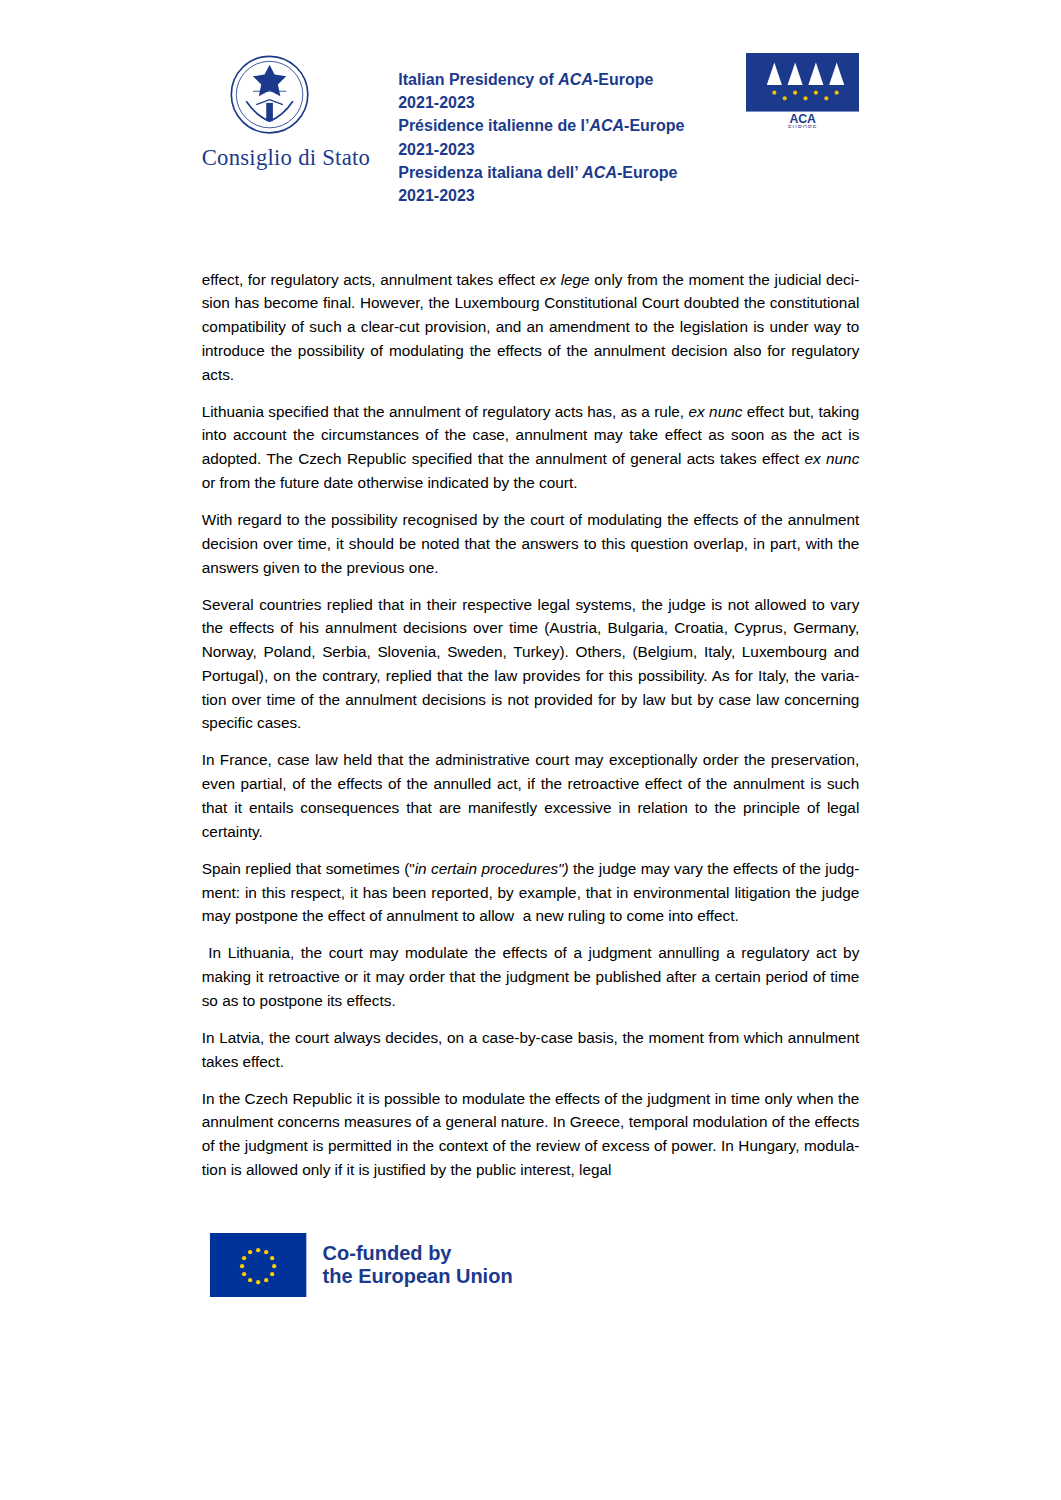Consiglio di Stato
Italian Presidency of ACA-Europe 2021-2023
Présidence italienne de l’ACA-Europe 2021-2023
Presidenza italiana dell’ ACA-Europe 2021-2023
ACA EUROPE
effect, for regulatory acts, annulment takes effect ex lege only from the moment the judicial decision has become final. However, the Luxembourg Constitutional Court doubted the constitutional compatibility of such a clear-cut provision, and an amendment to the legislation is under way to introduce the possibility of modulating the effects of the annulment decision also for regulatory acts.
Lithuania specified that the annulment of regulatory acts has, as a rule, ex nunc effect but, taking into account the circumstances of the case, annulment may take effect as soon as the act is adopted. The Czech Republic specified that the annulment of general acts takes effect ex nunc or from the future date otherwise indicated by the court.
With regard to the possibility recognised by the court of modulating the effects of the annulment decision over time, it should be noted that the answers to this question overlap, in part, with the answers given to the previous one.
Several countries replied that in their respective legal systems, the judge is not allowed to vary the effects of his annulment decisions over time (Austria, Bulgaria, Croatia, Cyprus, Germany, Norway, Poland, Serbia, Slovenia, Sweden, Turkey). Others, (Belgium, Italy, Luxembourg and Portugal), on the contrary, replied that the law provides for this possibility. As for Italy, the variation over time of the annulment decisions is not provided for by law but by case law concerning specific cases.
In France, case law held that the administrative court may exceptionally order the preservation, even partial, of the effects of the annulled act, if the retroactive effect of the annulment is such that it entails consequences that are manifestly excessive in relation to the principle of legal certainty.
Spain replied that sometimes ("in certain procedures") the judge may vary the effects of the judgment: in this respect, it has been reported, by example, that in environmental litigation the judge may postpone the effect of annulment to allow a new ruling to come into effect.
In Lithuania, the court may modulate the effects of a judgment annulling a regulatory act by making it retroactive or it may order that the judgment be published after a certain period of time so as to postpone its effects.
In Latvia, the court always decides, on a case-by-case basis, the moment from which annulment takes effect.
In the Czech Republic it is possible to modulate the effects of the judgment in time only when the annulment concerns measures of a general nature. In Greece, temporal modulation of the effects of the judgment is permitted in the context of the review of excess of power. In Hungary, modulation is allowed only if it is justified by the public interest, legal
Co-funded by
the European Union